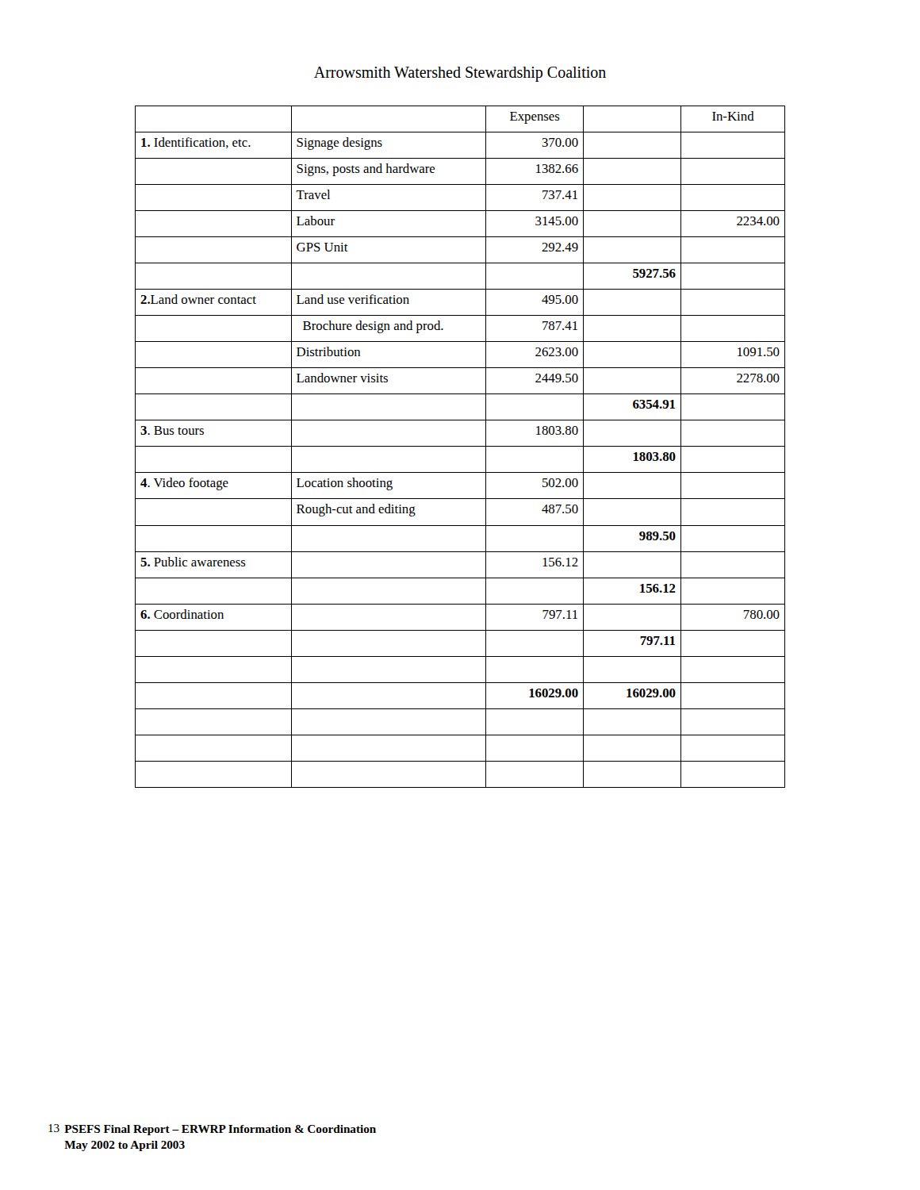Arrowsmith Watershed Stewardship Coalition
| | | Expenses | | In-Kind |
| --- | --- | --- | --- | --- |
| 1. Identification, etc. | Signage designs | 370.00 | | |
| | Signs, posts and hardware | 1382.66 | | |
| | Travel | 737.41 | | |
| | Labour | 3145.00 | | 2234.00 |
| | GPS Unit | 292.49 | | |
| | | | 5927.56 | |
| 2. Land owner contact | Land use verification | 495.00 | | |
| | Brochure design and prod. | 787.41 | | |
| | Distribution | 2623.00 | | 1091.50 |
| | Landowner visits | 2449.50 | | 2278.00 |
| | | | 6354.91 | |
| 3 . Bus tours | | 1803.80 | | |
| | | | 1803.80 | |
| 4 . Video footage | Location shooting | 502.00 | | |
| | Rough-cut and editing | 487.50 | | |
| | | | 989.50 | |
| 5. Public awareness | | 156.12 | | |
| | | | 156.12 | |
| 6. Coordination | | 797.11 | | 780.00 |
| | | | 797.11 | |
| | | 16029.00 | 16029.00 | |
13 PSEFS Final Report – ERWRP Information & Coordination
May 2002 to April 2003